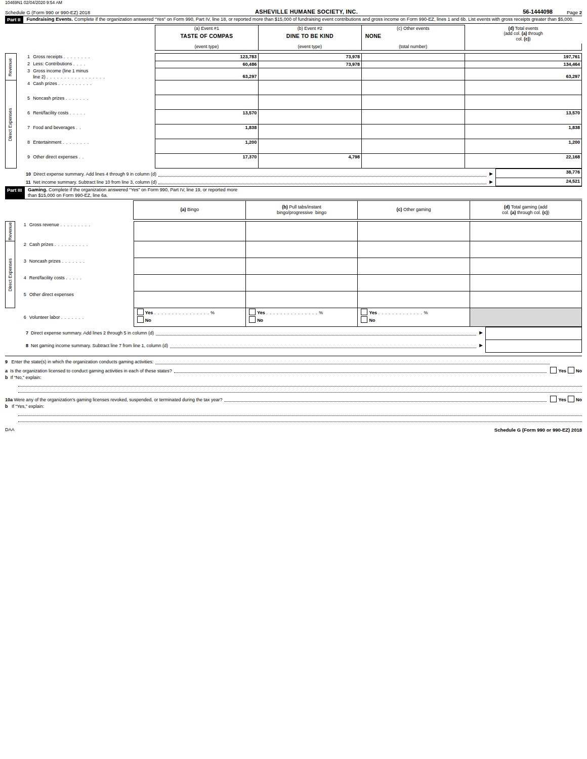10469N1 02/04/2020 9:54 AM
Schedule G (Form 990 or 990-EZ) 2018
ASHEVILLE HUMANE SOCIETY, INC.
56-1444098
Page 2
Part II
Fundraising Events. Complete if the organization answered “Yes” on Form 990, Part IV, line 18, or reported more than $15,000 of fundraising event contributions and gross income on Form 990-EZ, lines 1 and 6b. List events with gross receipts greater than $5,000.
| | | (a) Event #1 | (b) Event #2 | (c) Other events | (d) Total events (add col. (a) through col. (c) ) |
| | TASTE OF COMPAS | DINE TO BE KIND | NONE |
| | (event type) | (event type) | (total number) | |
| Revenue | 1 | Gross receipts . . . . . . . . | 123,783 | 73,978 | | 197,761 |
| 2 | Less: Contributions . . . . | 60,486 | 73,978 | | 134,464 |
| 3 | Gross income (line 1 minus line 2) . . . . . . . . . . . . . . . . . | 63,297 | | | 63,297 |
| Direct Expenses | 4 | Cash prizes . . . . . . . . . . | | | | |
| 5 | Noncash prizes . . . . . . . | | | | |
| 6 | Rent/facility costs . . . . . | 13,570 | | | 13,570 |
| 7 | Food and beverages . . | 1,838 | | | 1,838 |
| 8 | Entertainment . . . . . . . . | 1,200 | | | 1,200 |
| 9 | Other direct expenses . . | 17,370 | 4,798 | | 22,168 |
| | 10 Direct expense summary. Add lines 4 through 9 in column (d) ► | 38,776 |
| | 11 Net income summary. Subtract line 10 from line 3, column (d) ► | 24,521 |
Part III
Gaming. Complete if the organization answered “Yes” on Form 990, Part IV, line 19, or reported more
than $15,000 on Form 990-EZ, line 6a.
| | | (a) Bingo | (b) Pull tabs/instant bingo/progressive bingo | (c) Other gaming | (d) Total gaming (add col. (a) through col. (c) ) |
| Revenue | 1 | Gross revenue . . . . . . . . . | | | | |
| Direct Expenses | 2 | Cash prizes . . . . . . . . . . | | | | |
| 3 | Noncash prizes . . . . . . . | | | | |
| 4 | Rent/facility costs . . . . . | | | | |
| 5 | Other direct expenses | | | | |
| | 6 | Volunteer labor . . . . . . . | Yes . . . . . . . . . . . . . . . . % No | Yes . . . . . . . . . . . . . . . % No | Yes . . . . . . . . . . . . . % No | |
| | 7 Direct expense summary. Add lines 2 through 5 in column (d) ► | |
| | 8 Net gaming income summary. Subtract line 7 from line 1, column (d) ► | |
9 Enter the state(s) in which the organization conducts gaming activities:
a Is the organization licensed to conduct gaming activities in each of these states? Yes No
b If “No,” explain:
10a Were any of the organization’s gaming licenses revoked, suspended, or terminated during the tax year? Yes No
b If “Yes,” explain:
DAA
Schedule G (Form 990 or 990-EZ) 2018